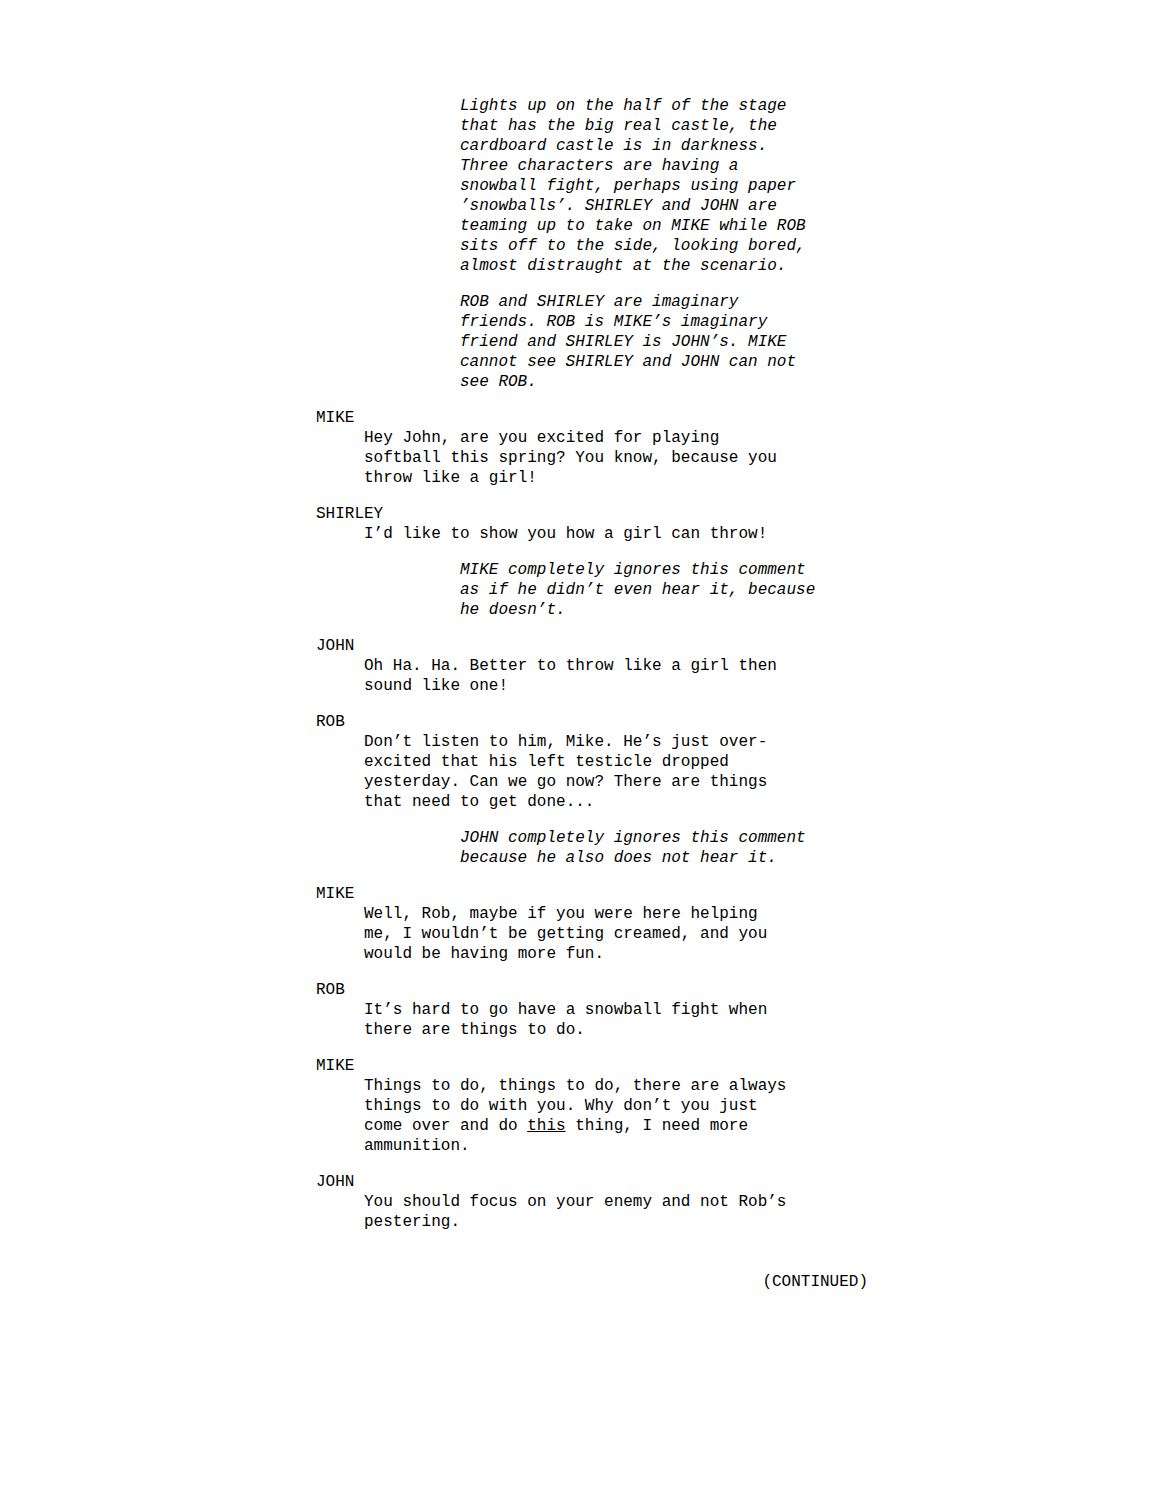Lights up on the half of the stage that has the big real castle, the cardboard castle is in darkness. Three characters are having a snowball fight, perhaps using paper ’snowballs’. SHIRLEY and JOHN are teaming up to take on MIKE while ROB sits off to the side, looking bored, almost distraught at the scenario.
ROB and SHIRLEY are imaginary friends. ROB is MIKE’s imaginary friend and SHIRLEY is JOHN’s. MIKE cannot see SHIRLEY and JOHN can not see ROB.
MIKE
Hey John, are you excited for playing softball this spring? You know, because you throw like a girl!
SHIRLEY
I’d like to show you how a girl can throw!
MIKE completely ignores this comment as if he didn’t even hear it, because he doesn’t.
JOHN
Oh Ha. Ha. Better to throw like a girl then sound like one!
ROB
Don’t listen to him, Mike. He’s just over-excited that his left testicle dropped yesterday. Can we go now? There are things that need to get done...
JOHN completely ignores this comment because he also does not hear it.
MIKE
Well, Rob, maybe if you were here helping me, I wouldn’t be getting creamed, and you would be having more fun.
ROB
It’s hard to go have a snowball fight when there are things to do.
MIKE
Things to do, things to do, there are always things to do with you. Why don’t you just come over and do this thing, I need more ammunition.
JOHN
You should focus on your enemy and not Rob’s pestering.
(CONTINUED)